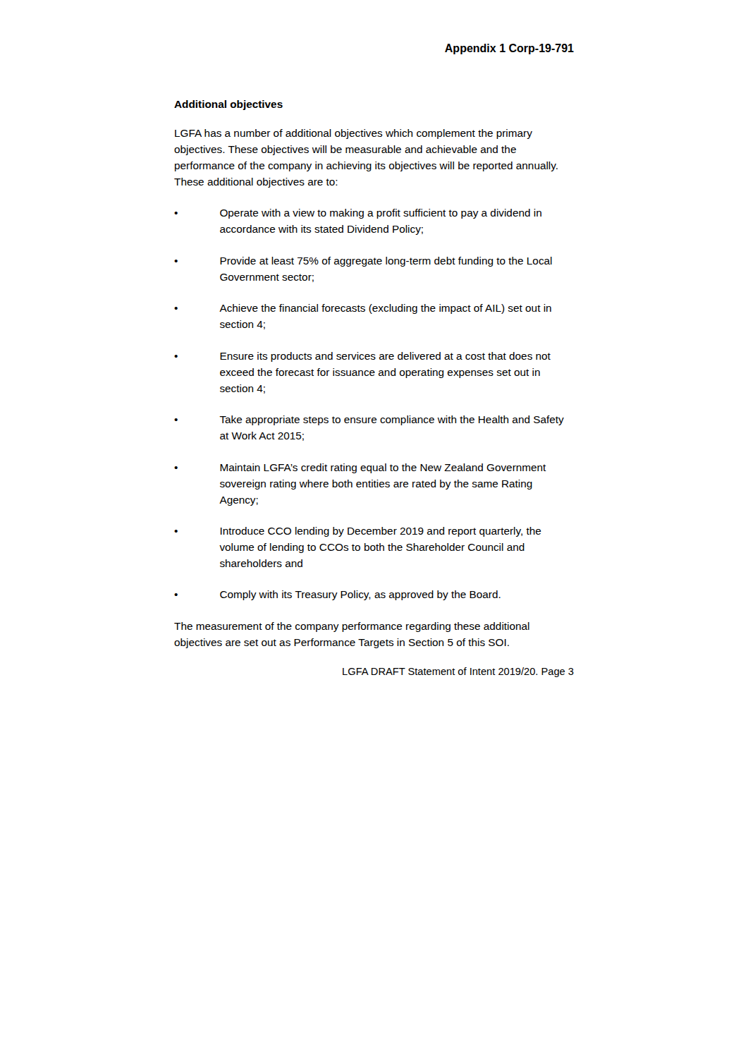Appendix 1 Corp-19-791
Additional objectives
LGFA has a number of additional objectives which complement the primary objectives. These objectives will be measurable and achievable and the performance of the company in achieving its objectives will be reported annually. These additional objectives are to:
Operate with a view to making a profit sufficient to pay a dividend in accordance with its stated Dividend Policy;
Provide at least 75% of aggregate long-term debt funding to the Local Government sector;
Achieve the financial forecasts (excluding the impact of AIL) set out in section 4;
Ensure its products and services are delivered at a cost that does not exceed the forecast for issuance and operating expenses set out in section 4;
Take appropriate steps to ensure compliance with the Health and Safety at Work Act 2015;
Maintain LGFA’s credit rating equal to the New Zealand Government sovereign rating where both entities are rated by the same Rating Agency;
Introduce CCO lending by December 2019 and report quarterly, the volume of lending to CCOs to both the Shareholder Council and shareholders and
Comply with its Treasury Policy, as approved by the Board.
The measurement of the company performance regarding these additional objectives are set out as Performance Targets in Section 5 of this SOI.
LGFA DRAFT Statement of Intent 2019/20. Page 3